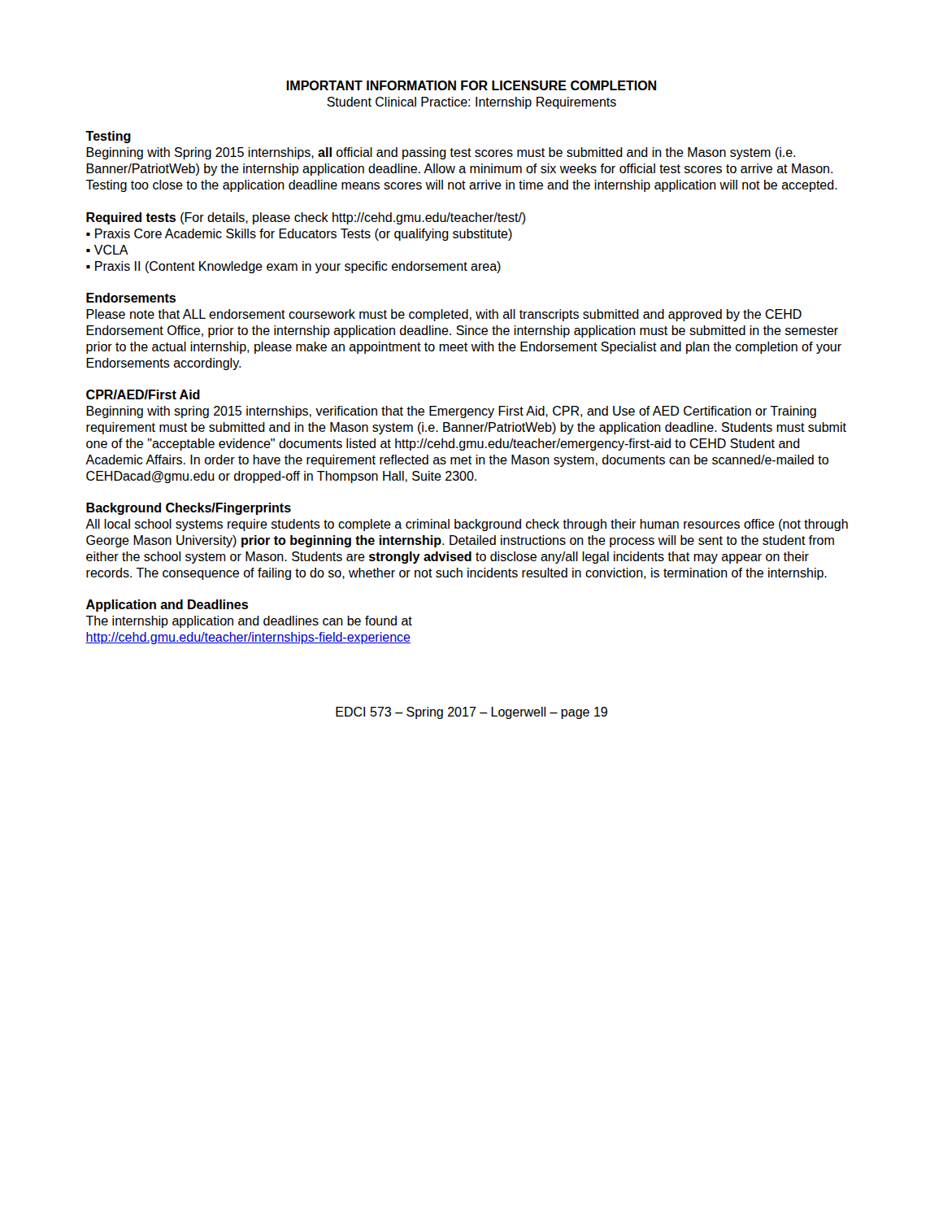IMPORTANT INFORMATION FOR LICENSURE COMPLETION
Student Clinical Practice: Internship Requirements
Testing
Beginning with Spring 2015 internships, all official and passing test scores must be submitted and in the Mason system (i.e. Banner/PatriotWeb) by the internship application deadline. Allow a minimum of six weeks for official test scores to arrive at Mason. Testing too close to the application deadline means scores will not arrive in time and the internship application will not be accepted.
Required tests (For details, please check http://cehd.gmu.edu/teacher/test/)
Praxis Core Academic Skills for Educators Tests (or qualifying substitute)
VCLA
Praxis II (Content Knowledge exam in your specific endorsement area)
Endorsements
Please note that ALL endorsement coursework must be completed, with all transcripts submitted and approved by the CEHD Endorsement Office, prior to the internship application deadline. Since the internship application must be submitted in the semester prior to the actual internship, please make an appointment to meet with the Endorsement Specialist and plan the completion of your Endorsements accordingly.
CPR/AED/First Aid
Beginning with spring 2015 internships, verification that the Emergency First Aid, CPR, and Use of AED Certification or Training requirement must be submitted and in the Mason system (i.e. Banner/PatriotWeb) by the application deadline. Students must submit one of the "acceptable evidence" documents listed at http://cehd.gmu.edu/teacher/emergency-first-aid to CEHD Student and Academic Affairs. In order to have the requirement reflected as met in the Mason system, documents can be scanned/e-mailed to CEHDacad@gmu.edu or dropped-off in Thompson Hall, Suite 2300.
Background Checks/Fingerprints
All local school systems require students to complete a criminal background check through their human resources office (not through George Mason University) prior to beginning the internship. Detailed instructions on the process will be sent to the student from either the school system or Mason. Students are strongly advised to disclose any/all legal incidents that may appear on their records. The consequence of failing to do so, whether or not such incidents resulted in conviction, is termination of the internship.
Application and Deadlines
The internship application and deadlines can be found at
http://cehd.gmu.edu/teacher/internships-field-experience
EDCI 573 – Spring 2017 – Logerwell – page 19